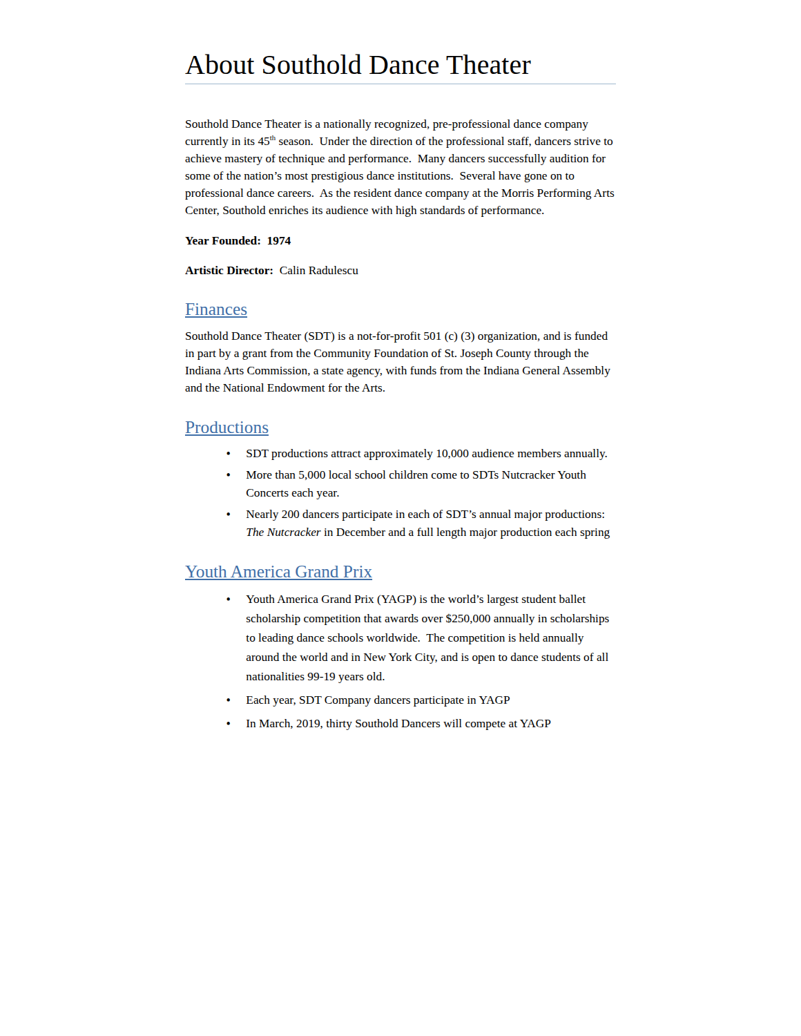About Southold Dance Theater
Southold Dance Theater is a nationally recognized, pre-professional dance company currently in its 45th season. Under the direction of the professional staff, dancers strive to achieve mastery of technique and performance. Many dancers successfully audition for some of the nation’s most prestigious dance institutions. Several have gone on to professional dance careers. As the resident dance company at the Morris Performing Arts Center, Southold enriches its audience with high standards of performance.
Year Founded: 1974
Artistic Director: Calin Radulescu
Finances
Southold Dance Theater (SDT) is a not-for-profit 501 (c) (3) organization, and is funded in part by a grant from the Community Foundation of St. Joseph County through the Indiana Arts Commission, a state agency, with funds from the Indiana General Assembly and the National Endowment for the Arts.
Productions
SDT productions attract approximately 10,000 audience members annually.
More than 5,000 local school children come to SDTs Nutcracker Youth Concerts each year.
Nearly 200 dancers participate in each of SDT’s annual major productions: The Nutcracker in December and a full length major production each spring
Youth America Grand Prix
Youth America Grand Prix (YAGP) is the world’s largest student ballet scholarship competition that awards over $250,000 annually in scholarships to leading dance schools worldwide. The competition is held annually around the world and in New York City, and is open to dance students of all nationalities 99-19 years old.
Each year, SDT Company dancers participate in YAGP
In March, 2019, thirty Southold Dancers will compete at YAGP